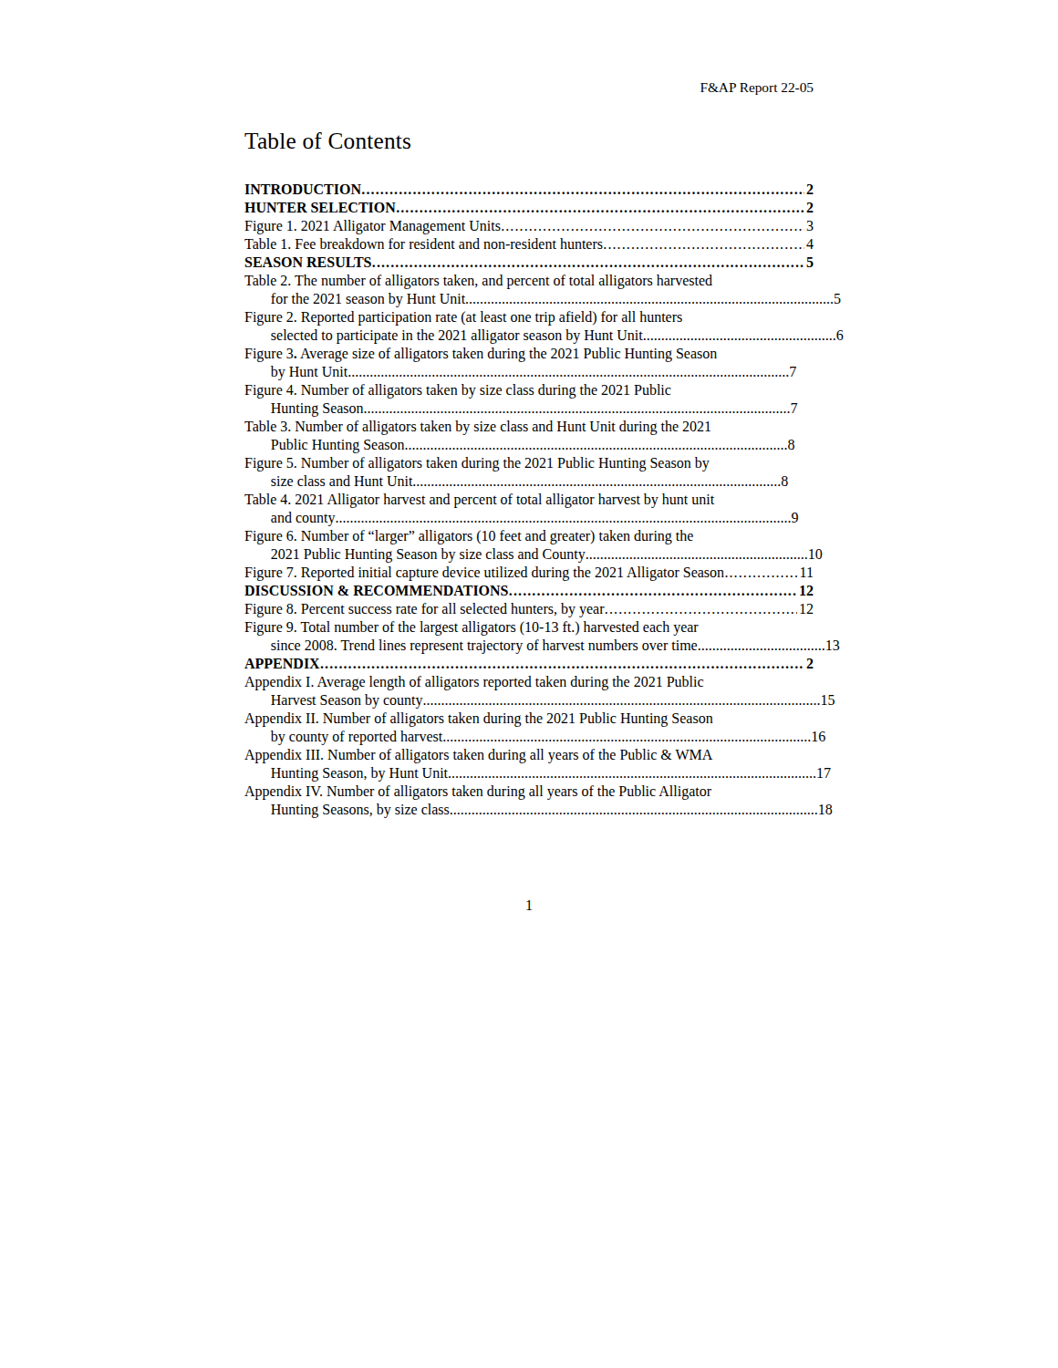F&AP Report 22-05
Table of Contents
INTRODUCTION .................................................................................................................................. 2
HUNTER SELECTION ......................................................................................................................... 2
Figure 1. 2021 Alligator Management Units ......................................................................................... 3
Table 1. Fee breakdown for resident and non-resident hunters ............................................................. 4
SEASON RESULTS .............................................................................................................................. 5
Table 2. The number of alligators taken, and percent of total alligators harvested
for the 2021 season by Hunt Unit ..................................................................................................... 5
Figure 2. Reported participation rate (at least one trip afield) for all hunters
selected to participate in the 2021 alligator season by Hunt Unit ..................................................... 6
Figure 3. Average size of alligators taken during the 2021 Public Hunting Season
by Hunt Unit ......................................................................................................................... 7
Figure 4. Number of alligators taken by size class during the 2021 Public
Hunting Season ..................................................................................................................... 7
Table 3. Number of alligators taken by size class and Hunt Unit during the 2021
Public Hunting Season ......................................................................................................... 8
Figure 5. Number of alligators taken during the 2021 Public Hunting Season by
size class and Hunt Unit ..................................................................................................... 8
Table 4. 2021 Alligator harvest and percent of total alligator harvest by hunt unit
and county ............................................................................................................................. 9
Figure 6. Number of “larger” alligators (10 feet and greater) taken during the
2021 Public Hunting Season by size class and County ............................................................. 10
Figure 7. Reported initial capture device utilized during the 2021 Alligator Season ............................. 11
DISCUSSION & RECOMMENDATIONS ........................................................................................... 12
Figure 8. Percent success rate for all selected hunters, by year ............................................................. 12
Figure 9. Total number of the largest alligators (10-13 ft.) harvested each year
since 2008. Trend lines represent trajectory of harvest numbers over time ................................... 13
APPENDIX ............................................................................................................................................. 2
Appendix I. Average length of alligators reported taken during the 2021 Public
Harvest Season by county ............................................................................................................. 15
Appendix II. Number of alligators taken during the 2021 Public Hunting Season
by county of reported harvest ..................................................................................................... 16
Appendix III. Number of alligators taken during all years of the Public & WMA
Hunting Season, by Hunt Unit ..................................................................................................... 17
Appendix IV. Number of alligators taken during all years of the Public Alligator
Hunting Seasons, by size class ..................................................................................................... 18
1